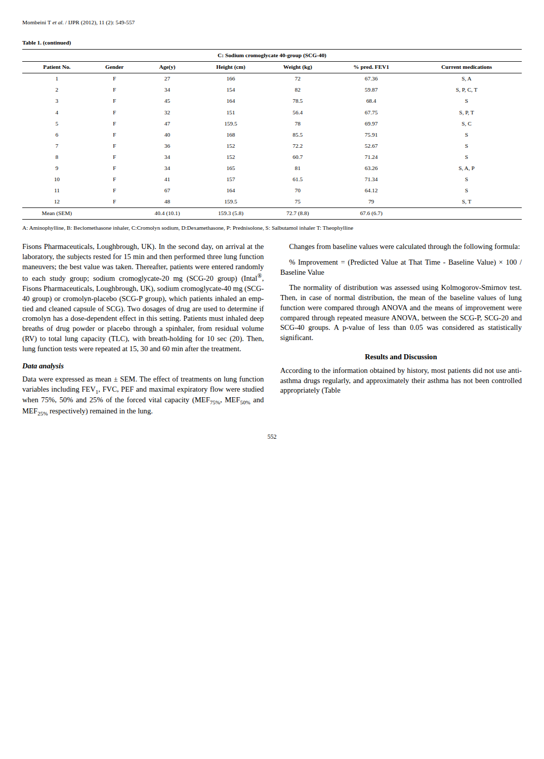Mombeini T et al. / IJPR (2012), 11 (2): 549-557
Table 1. (continued)
C: Sodium cromoglycate 40-group (SCG-40)
| Patient No. | Gender | Age(y) | Height (cm) | Weight (kg) | % pred. FEV1 | Current medications |
| --- | --- | --- | --- | --- | --- | --- |
| 1 | F | 27 | 166 | 72 | 67.36 | S, A |
| 2 | F | 34 | 154 | 82 | 59.87 | S, P, C, T |
| 3 | F | 45 | 164 | 78.5 | 68.4 | S |
| 4 | F | 32 | 151 | 56.4 | 67.75 | S, P, T |
| 5 | F | 47 | 159.5 | 78 | 69.97 | S, C |
| 6 | F | 40 | 168 | 85.5 | 75.91 | S |
| 7 | F | 36 | 152 | 72.2 | 52.67 | S |
| 8 | F | 34 | 152 | 60.7 | 71.24 | S |
| 9 | F | 34 | 165 | 81 | 63.26 | S, A, P |
| 10 | F | 41 | 157 | 61.5 | 71.34 | S |
| 11 | F | 67 | 164 | 70 | 64.12 | S |
| 12 | F | 48 | 159.5 | 75 | 79 | S, T |
| Mean (SEM) | | 40.4 (10.1) | 159.3 (5.8) | 72.7 (8.8) | 67.6 (6.7) | |
A: Aminophylline, B: Beclomethasone inhaler, C:Cromolyn sodium, D:Dexamethasone, P: Prednisolone, S: Salbutamol inhaler T: Theophylline
Fisons Pharmaceuticals, Loughbrough, UK). In the second day, on arrival at the laboratory, the subjects rested for 15 min and then performed three lung function maneuvers; the best value was taken. Thereafter, patients were entered randomly to each study group; sodium cromoglycate-20 mg (SCG-20 group) (Intal®, Fisons Pharmaceuticals, Loughbrough, UK), sodium cromoglycate-40 mg (SCG-40 group) or cromolyn-placebo (SCG-P group), which patients inhaled an emptied and cleaned capsule of SCG). Two dosages of drug are used to determine if cromolyn has a dose-dependent effect in this setting. Patients must inhaled deep breaths of drug powder or placebo through a spinhaler, from residual volume (RV) to total lung capacity (TLC), with breath-holding for 10 sec (20). Then, lung function tests were repeated at 15, 30 and 60 min after the treatment.
Data analysis
Data were expressed as mean ± SEM. The effect of treatments on lung function variables including FEV1, FVC, PEF and maximal expiratory flow were studied when 75%, 50% and 25% of the forced vital capacity (MEF75%, MEF50% and MEF25% respectively) remained in the lung.
Changes from baseline values were calculated through the following formula:
% Improvement = (Predicted Value at That Time - Baseline Value) × 100 / Baseline Value
The normality of distribution was assessed using Kolmogorov-Smirnov test. Then, in case of normal distribution, the mean of the baseline values of lung function were compared through ANOVA and the means of improvement were compared through repeated measure ANOVA, between the SCG-P, SCG-20 and SCG-40 groups. A p-value of less than 0.05 was considered as statistically significant.
Results and Discussion
According to the information obtained by history, most patients did not use antiasthma drugs regularly, and approximately their asthma has not been controlled appropriately (Table
552